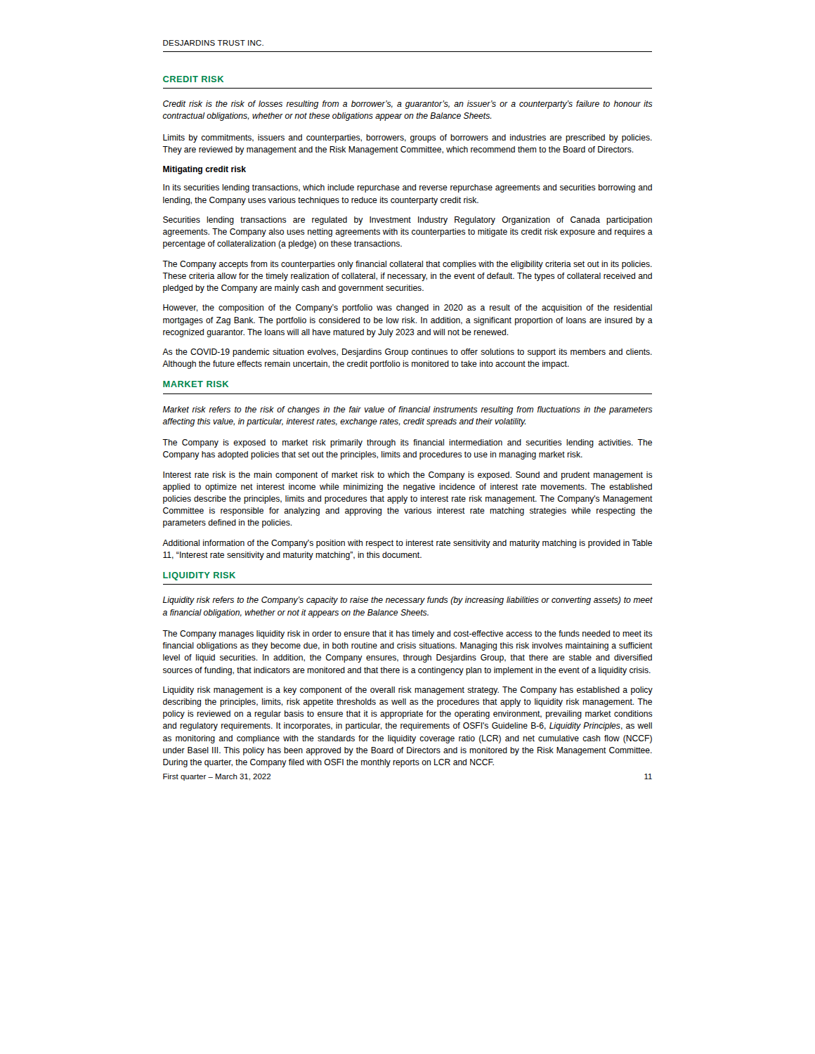DESJARDINS TRUST INC.
CREDIT RISK
Credit risk is the risk of losses resulting from a borrower’s, a guarantor’s, an issuer’s or a counterparty’s failure to honour its contractual obligations, whether or not these obligations appear on the Balance Sheets.
Limits by commitments, issuers and counterparties, borrowers, groups of borrowers and industries are prescribed by policies. They are reviewed by management and the Risk Management Committee, which recommend them to the Board of Directors.
Mitigating credit risk
In its securities lending transactions, which include repurchase and reverse repurchase agreements and securities borrowing and lending, the Company uses various techniques to reduce its counterparty credit risk.
Securities lending transactions are regulated by Investment Industry Regulatory Organization of Canada participation agreements. The Company also uses netting agreements with its counterparties to mitigate its credit risk exposure and requires a percentage of collateralization (a pledge) on these transactions.
The Company accepts from its counterparties only financial collateral that complies with the eligibility criteria set out in its policies. These criteria allow for the timely realization of collateral, if necessary, in the event of default. The types of collateral received and pledged by the Company are mainly cash and government securities.
However, the composition of the Company’s portfolio was changed in 2020 as a result of the acquisition of the residential mortgages of Zag Bank. The portfolio is considered to be low risk. In addition, a significant proportion of loans are insured by a recognized guarantor. The loans will all have matured by July 2023 and will not be renewed.
As the COVID-19 pandemic situation evolves, Desjardins Group continues to offer solutions to support its members and clients. Although the future effects remain uncertain, the credit portfolio is monitored to take into account the impact.
MARKET RISK
Market risk refers to the risk of changes in the fair value of financial instruments resulting from fluctuations in the parameters affecting this value, in particular, interest rates, exchange rates, credit spreads and their volatility.
The Company is exposed to market risk primarily through its financial intermediation and securities lending activities. The Company has adopted policies that set out the principles, limits and procedures to use in managing market risk.
Interest rate risk is the main component of market risk to which the Company is exposed. Sound and prudent management is applied to optimize net interest income while minimizing the negative incidence of interest rate movements. The established policies describe the principles, limits and procedures that apply to interest rate risk management. The Company's Management Committee is responsible for analyzing and approving the various interest rate matching strategies while respecting the parameters defined in the policies.
Additional information of the Company's position with respect to interest rate sensitivity and maturity matching is provided in Table 11, “Interest rate sensitivity and maturity matching”, in this document.
LIQUIDITY RISK
Liquidity risk refers to the Company’s capacity to raise the necessary funds (by increasing liabilities or converting assets) to meet a financial obligation, whether or not it appears on the Balance Sheets.
The Company manages liquidity risk in order to ensure that it has timely and cost-effective access to the funds needed to meet its financial obligations as they become due, in both routine and crisis situations. Managing this risk involves maintaining a sufficient level of liquid securities. In addition, the Company ensures, through Desjardins Group, that there are stable and diversified sources of funding, that indicators are monitored and that there is a contingency plan to implement in the event of a liquidity crisis.
Liquidity risk management is a key component of the overall risk management strategy. The Company has established a policy describing the principles, limits, risk appetite thresholds as well as the procedures that apply to liquidity risk management. The policy is reviewed on a regular basis to ensure that it is appropriate for the operating environment, prevailing market conditions and regulatory requirements. It incorporates, in particular, the requirements of OSFI's Guideline B-6, Liquidity Principles, as well as monitoring and compliance with the standards for the liquidity coverage ratio (LCR) and net cumulative cash flow (NCCF) under Basel III. This policy has been approved by the Board of Directors and is monitored by the Risk Management Committee. During the quarter, the Company filed with OSFI the monthly reports on LCR and NCCF.
First quarter – March 31, 2022 11